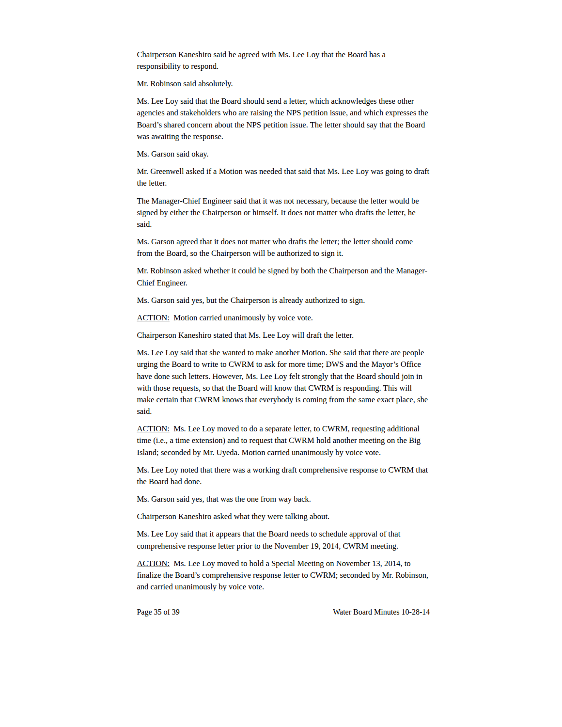Chairperson Kaneshiro said he agreed with Ms. Lee Loy that the Board has a responsibility to respond.
Mr. Robinson said absolutely.
Ms. Lee Loy said that the Board should send a letter, which acknowledges these other agencies and stakeholders who are raising the NPS petition issue, and which expresses the Board’s shared concern about the NPS petition issue. The letter should say that the Board was awaiting the response.
Ms. Garson said okay.
Mr. Greenwell asked if a Motion was needed that said that Ms. Lee Loy was going to draft the letter.
The Manager-Chief Engineer said that it was not necessary, because the letter would be signed by either the Chairperson or himself. It does not matter who drafts the letter, he said.
Ms. Garson agreed that it does not matter who drafts the letter; the letter should come from the Board, so the Chairperson will be authorized to sign it.
Mr. Robinson asked whether it could be signed by both the Chairperson and the Manager-Chief Engineer.
Ms. Garson said yes, but the Chairperson is already authorized to sign.
ACTION: Motion carried unanimously by voice vote.
Chairperson Kaneshiro stated that Ms. Lee Loy will draft the letter.
Ms. Lee Loy said that she wanted to make another Motion. She said that there are people urging the Board to write to CWRM to ask for more time; DWS and the Mayor’s Office have done such letters. However, Ms. Lee Loy felt strongly that the Board should join in with those requests, so that the Board will know that CWRM is responding. This will make certain that CWRM knows that everybody is coming from the same exact place, she said.
ACTION: Ms. Lee Loy moved to do a separate letter, to CWRM, requesting additional time (i.e., a time extension) and to request that CWRM hold another meeting on the Big Island; seconded by Mr. Uyeda. Motion carried unanimously by voice vote.
Ms. Lee Loy noted that there was a working draft comprehensive response to CWRM that the Board had done.
Ms. Garson said yes, that was the one from way back.
Chairperson Kaneshiro asked what they were talking about.
Ms. Lee Loy said that it appears that the Board needs to schedule approval of that comprehensive response letter prior to the November 19, 2014, CWRM meeting.
ACTION: Ms. Lee Loy moved to hold a Special Meeting on November 13, 2014, to finalize the Board’s comprehensive response letter to CWRM; seconded by Mr. Robinson, and carried unanimously by voice vote.
Page 35 of 39 Water Board Minutes 10-28-14